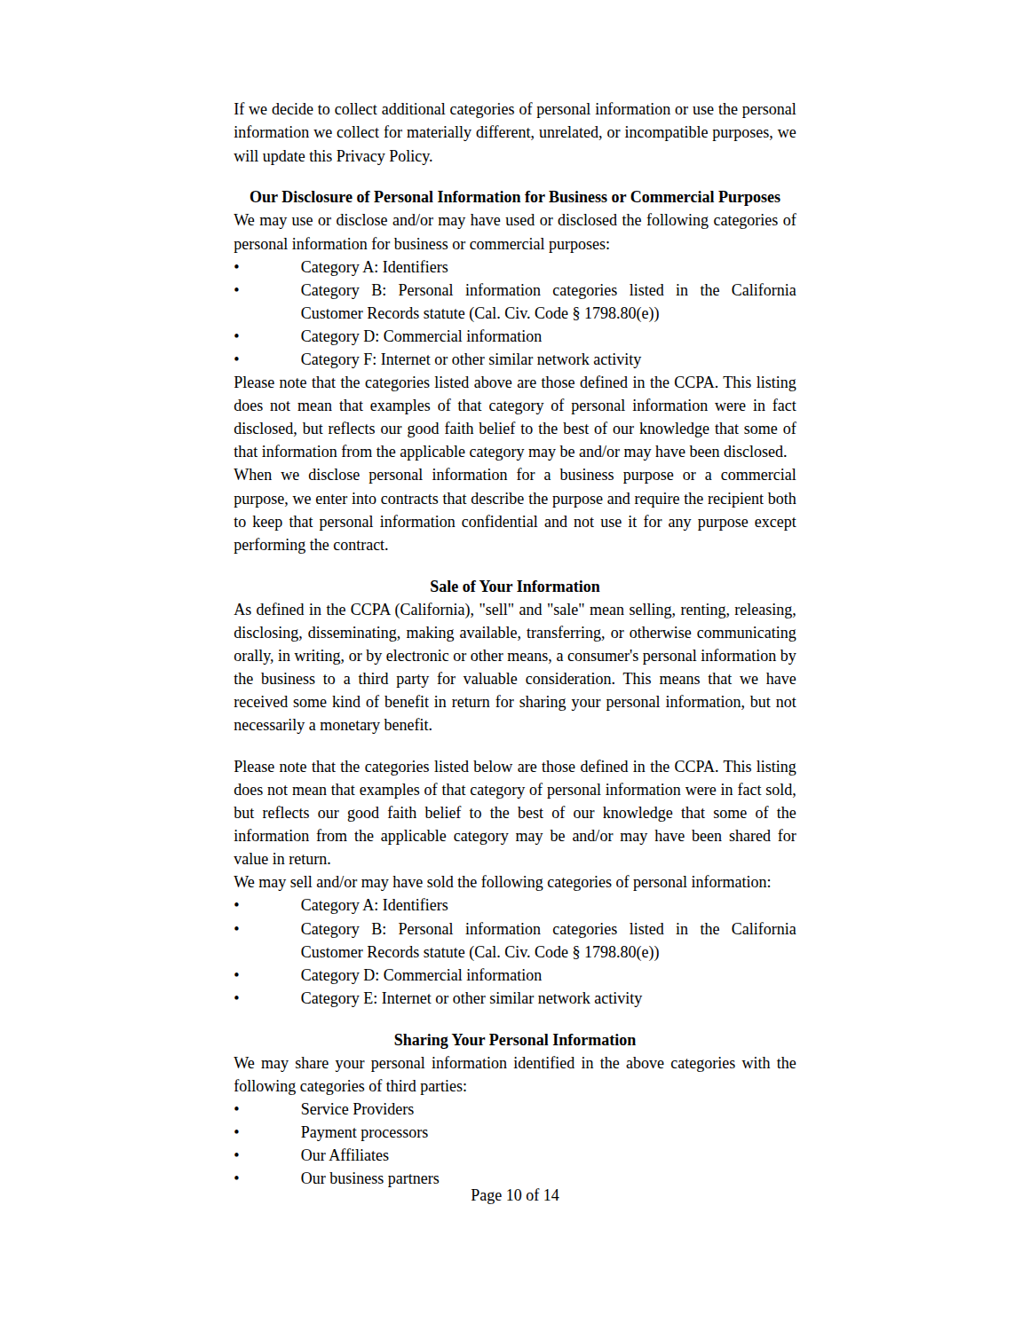If we decide to collect additional categories of personal information or use the personal information we collect for materially different, unrelated, or incompatible purposes, we will update this Privacy Policy.
Our Disclosure of Personal Information for Business or Commercial Purposes
We may use or disclose and/or may have used or disclosed the following categories of personal information for business or commercial purposes:
•Category A: Identifiers
•Category B: Personal information categories listed in the California Customer Records statute (Cal. Civ. Code § 1798.80(e))
•Category D: Commercial information
•Category F: Internet or other similar network activity
Please note that the categories listed above are those defined in the CCPA. This listing does not mean that examples of that category of personal information were in fact disclosed, but reflects our good faith belief to the best of our knowledge that some of that information from the applicable category may be and/or may have been disclosed.
When we disclose personal information for a business purpose or a commercial purpose, we enter into contracts that describe the purpose and require the recipient both to keep that personal information confidential and not use it for any purpose except performing the contract.
Sale of Your Information
As defined in the CCPA (California), "sell" and "sale" mean selling, renting, releasing, disclosing, disseminating, making available, transferring, or otherwise communicating orally, in writing, or by electronic or other means, a consumer's personal information by the business to a third party for valuable consideration. This means that we have received some kind of benefit in return for sharing your personal information, but not necessarily a monetary benefit.
Please note that the categories listed below are those defined in the CCPA. This listing does not mean that examples of that category of personal information were in fact sold, but reflects our good faith belief to the best of our knowledge that some of the information from the applicable category may be and/or may have been shared for value in return.
We may sell and/or may have sold the following categories of personal information:
•Category A: Identifiers
•Category B: Personal information categories listed in the California Customer Records statute (Cal. Civ. Code § 1798.80(e))
•Category D: Commercial information
•Category E: Internet or other similar network activity
Sharing Your Personal Information
We may share your personal information identified in the above categories with the following categories of third parties:
•Service Providers
•Payment processors
•Our Affiliates
•Our business partners
Page 10 of 14